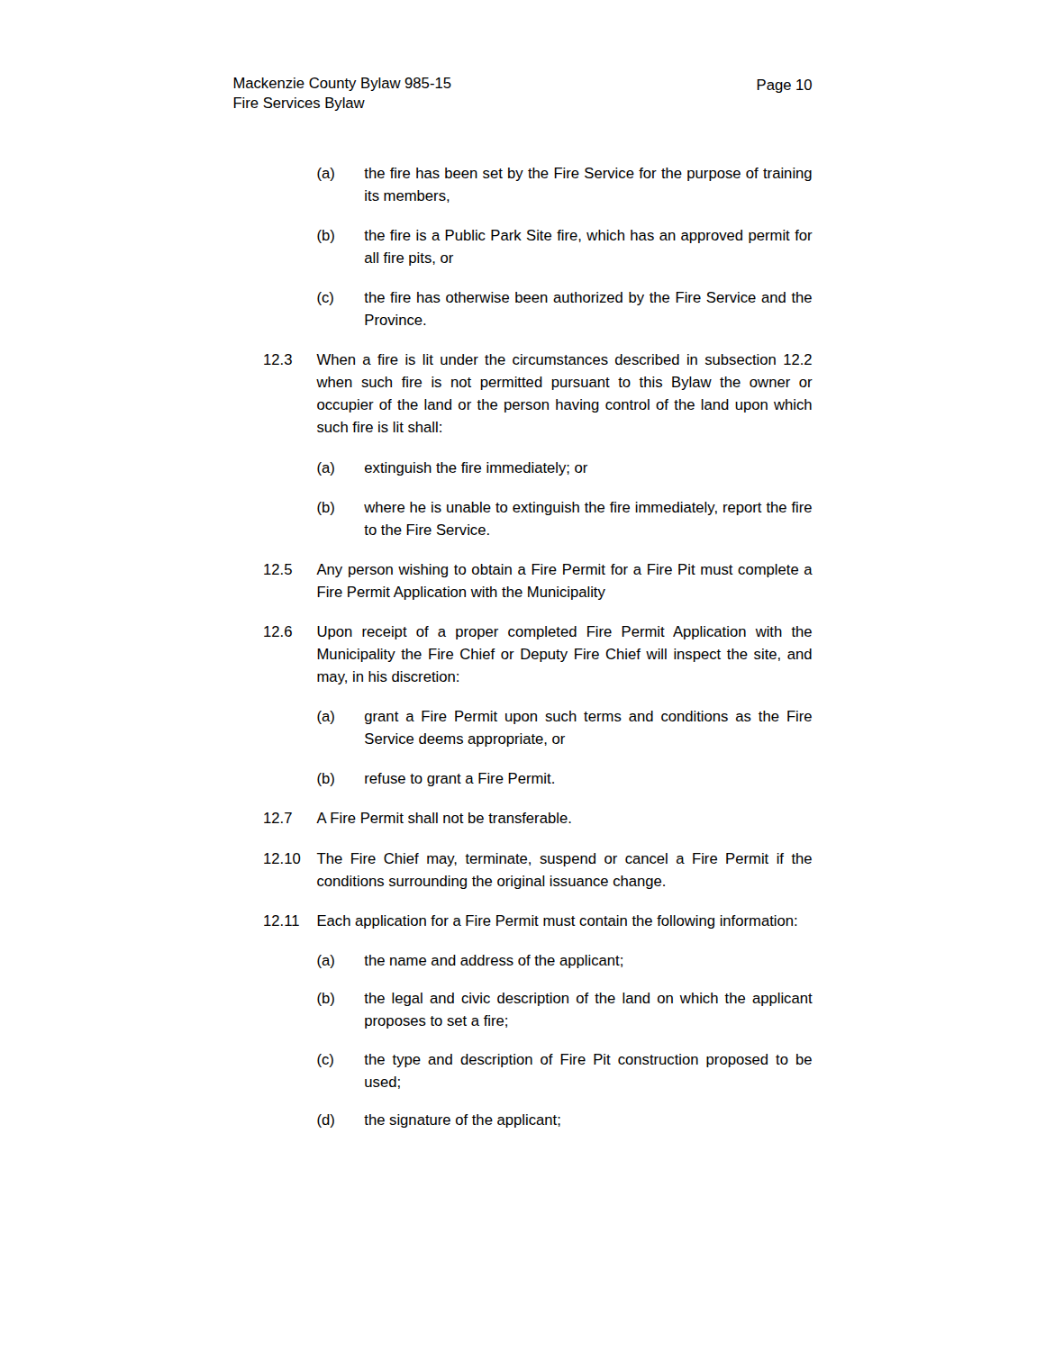Mackenzie County Bylaw 985-15
Fire Services Bylaw
Page 10
(a)
the fire has been set by the Fire Service for the purpose of training its members,
(b)
the fire is a Public Park Site fire, which has an approved permit for all fire pits, or
(c)
the fire has otherwise been authorized by the Fire Service and the Province.
12.3
When a fire is lit under the circumstances described in subsection 12.2 when such fire is not permitted pursuant to this Bylaw the owner or occupier of the land or the person having control of the land upon which such fire is lit shall:
(a)
extinguish the fire immediately; or
(b)
where he is unable to extinguish the fire immediately, report the fire to the Fire Service.
12.5
Any person wishing to obtain a Fire Permit for a Fire Pit must complete a Fire Permit Application with the Municipality
12.6
Upon receipt of a proper completed Fire Permit Application with the Municipality the Fire Chief or Deputy Fire Chief will inspect the site, and may, in his discretion:
(a)
grant a Fire Permit upon such terms and conditions as the Fire Service deems appropriate, or
(b)
refuse to grant a Fire Permit.
12.7
A Fire Permit shall not be transferable.
12.10
The Fire Chief may, terminate, suspend or cancel a Fire Permit if the conditions surrounding the original issuance change.
12.11
Each application for a Fire Permit must contain the following information:
(a)
the name and address of the applicant;
(b)
the legal and civic description of the land on which the applicant proposes to set a fire;
(c)
the type and description of Fire Pit construction proposed to be used;
(d)
the signature of the applicant;